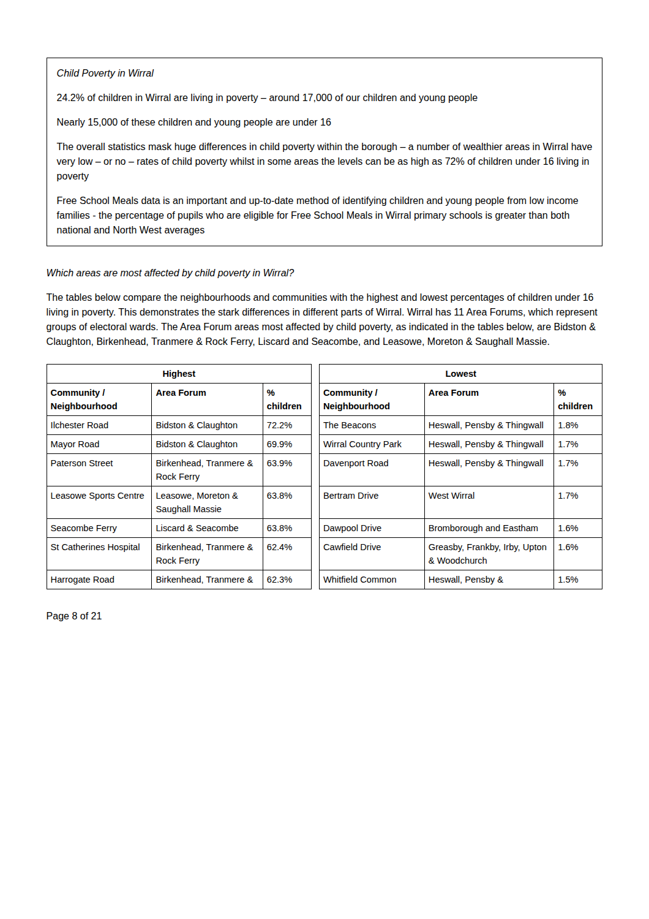Child Poverty in Wirral
24.2% of children in Wirral are living in poverty – around 17,000 of our children and young people
Nearly 15,000 of these children and young people are under 16
The overall statistics mask huge differences in child poverty within the borough – a number of wealthier areas in Wirral have very low – or no – rates of child poverty whilst in some areas the levels can be as high as 72% of children under 16 living in poverty
Free School Meals data is an important and up-to-date method of identifying children and young people from low income families - the percentage of pupils who are eligible for Free School Meals in Wirral primary schools is greater than both national and North West averages
Which areas are most affected by child poverty in Wirral?
The tables below compare the neighbourhoods and communities with the highest and lowest percentages of children under 16 living in poverty. This demonstrates the stark differences in different parts of Wirral. Wirral has 11 Area Forums, which represent groups of electoral wards. The Area Forum areas most affected by child poverty, as indicated in the tables below, are Bidston & Claughton, Birkenhead, Tranmere & Rock Ferry, Liscard and Seacombe, and Leasowe, Moreton & Saughall Massie.
| Highest | | Lowest |
| --- | --- | --- |
| Community / Neighbourhood | Area Forum | % children | | Community / Neighbourhood | Area Forum | % children |
| Ilchester Road | Bidston & Claughton | 72.2% | | The Beacons | Heswall, Pensby & Thingwall | 1.8% |
| Mayor Road | Bidston & Claughton | 69.9% | | Wirral Country Park | Heswall, Pensby & Thingwall | 1.7% |
| Paterson Street | Birkenhead, Tranmere & Rock Ferry | 63.9% | | Davenport Road | Heswall, Pensby & Thingwall | 1.7% |
| Leasowe Sports Centre | Leasowe, Moreton & Saughall Massie | 63.8% | | Bertram Drive | West Wirral | 1.7% |
| Seacombe Ferry | Liscard & Seacombe | 63.8% | | Dawpool Drive | Bromborough and Eastham | 1.6% |
| St Catherines Hospital | Birkenhead, Tranmere & Rock Ferry | 62.4% | | Cawfield Drive | Greasby, Frankby, Irby, Upton & Woodchurch | 1.6% |
| Harrogate Road | Birkenhead, Tranmere & | 62.3% | | Whitfield Common | Heswall, Pensby & | 1.5% |
Page 8 of 21